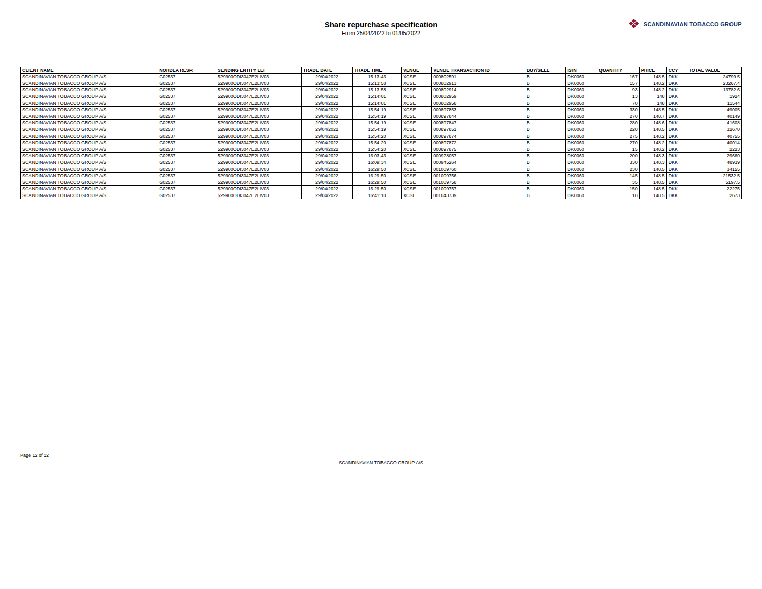❖ SCANDINAVIAN TOBACCO GROUP
Share repurchase specification
From 25/04/2022 to 01/05/2022
| CLIENT NAME | NORDEA RESP. | SENDING ENTITY LEI | TRADE DATE | TRADE TIME | VENUE | VENUE TRANSACTION ID | BUY/SELL | ISIN | QUANTITY | PRICE | CCY | TOTAL VALUE |
| --- | --- | --- | --- | --- | --- | --- | --- | --- | --- | --- | --- | --- |
| SCANDINAVIAN TOBACCO GROUP A/S | G02537 | 529900ODI3047E2LIV03 | 29/04/2022 | 15:13:43 | XCSE | 000802591 | B | DK0060 | 167 | 148.5 | DKK | 24799.5 |
| SCANDINAVIAN TOBACCO GROUP A/S | G02537 | 529900ODI3047E2LIV03 | 29/04/2022 | 15:13:58 | XCSE | 000802913 | B | DK0060 | 157 | 148.2 | DKK | 23267.4 |
| SCANDINAVIAN TOBACCO GROUP A/S | G02537 | 529900ODI3047E2LIV03 | 29/04/2022 | 15:13:58 | XCSE | 000802914 | B | DK0060 | 93 | 148.2 | DKK | 13782.6 |
| SCANDINAVIAN TOBACCO GROUP A/S | G02537 | 529900ODI3047E2LIV03 | 29/04/2022 | 15:14:01 | XCSE | 000802959 | B | DK0060 | 13 | 148 | DKK | 1924 |
| SCANDINAVIAN TOBACCO GROUP A/S | G02537 | 529900ODI3047E2LIV03 | 29/04/2022 | 15:14:01 | XCSE | 000802958 | B | DK0060 | 78 | 148 | DKK | 11544 |
| SCANDINAVIAN TOBACCO GROUP A/S | G02537 | 529900ODI3047E2LIV03 | 29/04/2022 | 15:54:19 | XCSE | 000897853 | B | DK0060 | 330 | 148.5 | DKK | 49005 |
| SCANDINAVIAN TOBACCO GROUP A/S | G02537 | 529900ODI3047E2LIV03 | 29/04/2022 | 15:54:19 | XCSE | 000897844 | B | DK0060 | 270 | 148.7 | DKK | 40149 |
| SCANDINAVIAN TOBACCO GROUP A/S | G02537 | 529900ODI3047E2LIV03 | 29/04/2022 | 15:54:19 | XCSE | 000897847 | B | DK0060 | 280 | 148.6 | DKK | 41608 |
| SCANDINAVIAN TOBACCO GROUP A/S | G02537 | 529900ODI3047E2LIV03 | 29/04/2022 | 15:54:19 | XCSE | 000897851 | B | DK0060 | 220 | 148.5 | DKK | 32670 |
| SCANDINAVIAN TOBACCO GROUP A/S | G02537 | 529900ODI3047E2LIV03 | 29/04/2022 | 15:54:20 | XCSE | 000897874 | B | DK0060 | 275 | 148.2 | DKK | 40755 |
| SCANDINAVIAN TOBACCO GROUP A/S | G02537 | 529900ODI3047E2LIV03 | 29/04/2022 | 15:54:20 | XCSE | 000897872 | B | DK0060 | 270 | 148.2 | DKK | 40014 |
| SCANDINAVIAN TOBACCO GROUP A/S | G02537 | 529900ODI3047E2LIV03 | 29/04/2022 | 15:54:20 | XCSE | 000897875 | B | DK0060 | 15 | 148.2 | DKK | 2223 |
| SCANDINAVIAN TOBACCO GROUP A/S | G02537 | 529900ODI3047E2LIV03 | 29/04/2022 | 16:03:43 | XCSE | 000928057 | B | DK0060 | 200 | 148.3 | DKK | 29660 |
| SCANDINAVIAN TOBACCO GROUP A/S | G02537 | 529900ODI3047E2LIV03 | 29/04/2022 | 16:09:34 | XCSE | 000945264 | B | DK0060 | 330 | 148.3 | DKK | 48939 |
| SCANDINAVIAN TOBACCO GROUP A/S | G02537 | 529900ODI3047E2LIV03 | 29/04/2022 | 16:29:50 | XCSE | 001009760 | B | DK0060 | 230 | 148.5 | DKK | 34155 |
| SCANDINAVIAN TOBACCO GROUP A/S | G02537 | 529900ODI3047E2LIV03 | 29/04/2022 | 16:29:50 | XCSE | 001009756 | B | DK0060 | 145 | 148.5 | DKK | 21532.5 |
| SCANDINAVIAN TOBACCO GROUP A/S | G02537 | 529900ODI3047E2LIV03 | 29/04/2022 | 16:29:50 | XCSE | 001009758 | B | DK0060 | 35 | 148.5 | DKK | 5197.5 |
| SCANDINAVIAN TOBACCO GROUP A/S | G02537 | 529900ODI3047E2LIV03 | 29/04/2022 | 16:29:50 | XCSE | 001009757 | B | DK0060 | 150 | 148.5 | DKK | 22275 |
| SCANDINAVIAN TOBACCO GROUP A/S | G02537 | 529900ODI3047E2LIV03 | 29/04/2022 | 16:41:10 | XCSE | 001043739 | B | DK0060 | 18 | 148.5 | DKK | 2673 |
Page 12 of 12
SCANDINAVIAN TOBACCO GROUP A/S